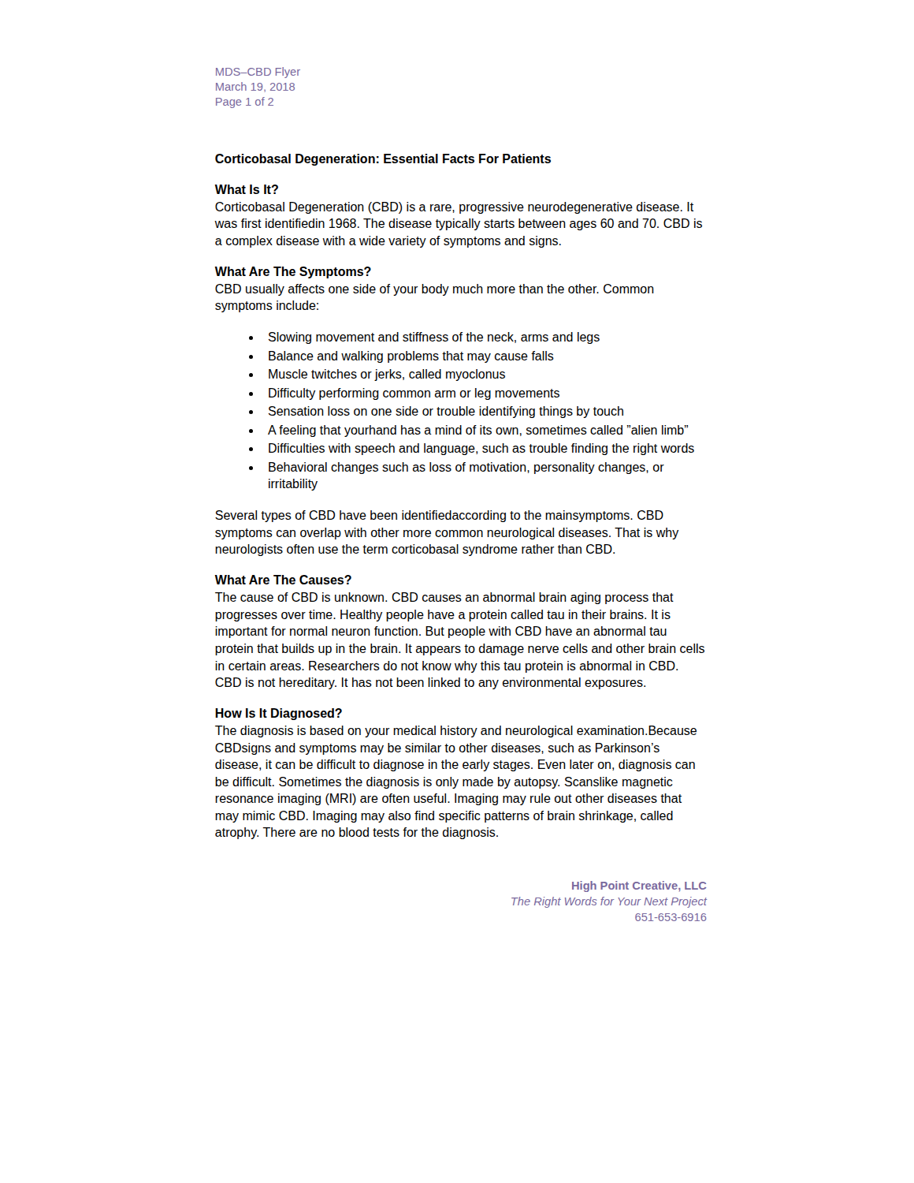MDS–CBD Flyer
March 19, 2018
Page 1 of 2
Corticobasal Degeneration: Essential Facts For Patients
What Is It?
Corticobasal Degeneration (CBD) is a rare, progressive neurodegenerative disease. It was first identifiedin 1968. The disease typically starts between ages 60 and 70. CBD is a complex disease with a wide variety of symptoms and signs.
What Are The Symptoms?
CBD usually affects one side of your body much more than the other. Common symptoms include:
Slowing movement and stiffness of the neck, arms and legs
Balance and walking problems that may cause falls
Muscle twitches or jerks, called myoclonus
Difficulty performing common arm or leg movements
Sensation loss on one side or trouble identifying things by touch
A feeling that yourhand has a mind of its own, sometimes called ”alien limb”
Difficulties with speech and language, such as trouble finding the right words
Behavioral changes such as loss of motivation, personality changes, or irritability
Several types of CBD have been identifiedaccording to the mainsymptoms. CBD symptoms can overlap with other more common neurological diseases. That is why neurologists often use the term corticobasal syndrome rather than CBD.
What Are The Causes?
The cause of CBD is unknown. CBD causes an abnormal brain aging process that progresses over time. Healthy people have a protein called tau in their brains. It is important for normal neuron function. But people with CBD have an abnormal tau protein that builds up in the brain. It appears to damage nerve cells and other brain cells in certain areas. Researchers do not know why this tau protein is abnormal in CBD. CBD is not hereditary. It has not been linked to any environmental exposures.
How Is It Diagnosed?
The diagnosis is based on your medical history and neurological examination.Because CBDsigns and symptoms may be similar to other diseases, such as Parkinson’s disease, it can be difficult to diagnose in the early stages. Even later on, diagnosis can be difficult. Sometimes the diagnosis is only made by autopsy. Scanslike magnetic resonance imaging (MRI) are often useful. Imaging may rule out other diseases that may mimic CBD. Imaging may also find specific patterns of brain shrinkage, called atrophy. There are no blood tests for the diagnosis.
High Point Creative, LLC
The Right Words for Your Next Project
651-653-6916